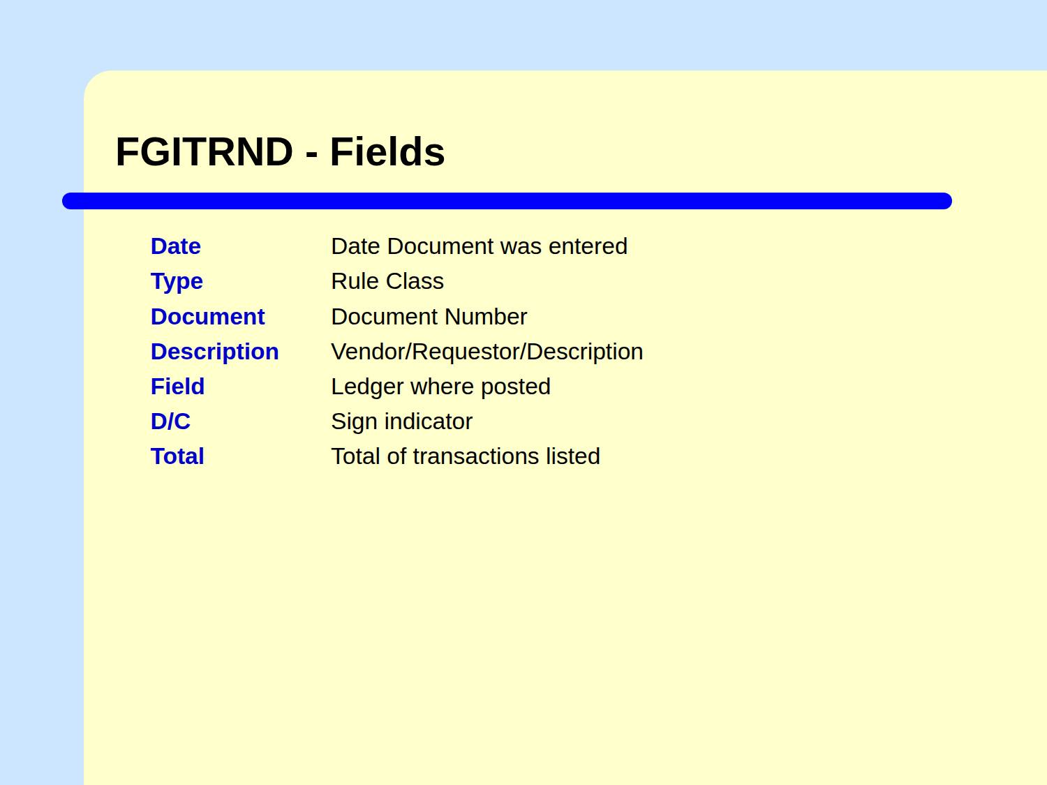FGITRND - Fields
| Date | Date Document was entered |
| Type | Rule Class |
| Document | Document Number |
| Description | Vendor/Requestor/Description |
| Field | Ledger where posted |
| D/C | Sign indicator |
| Total | Total of transactions listed |